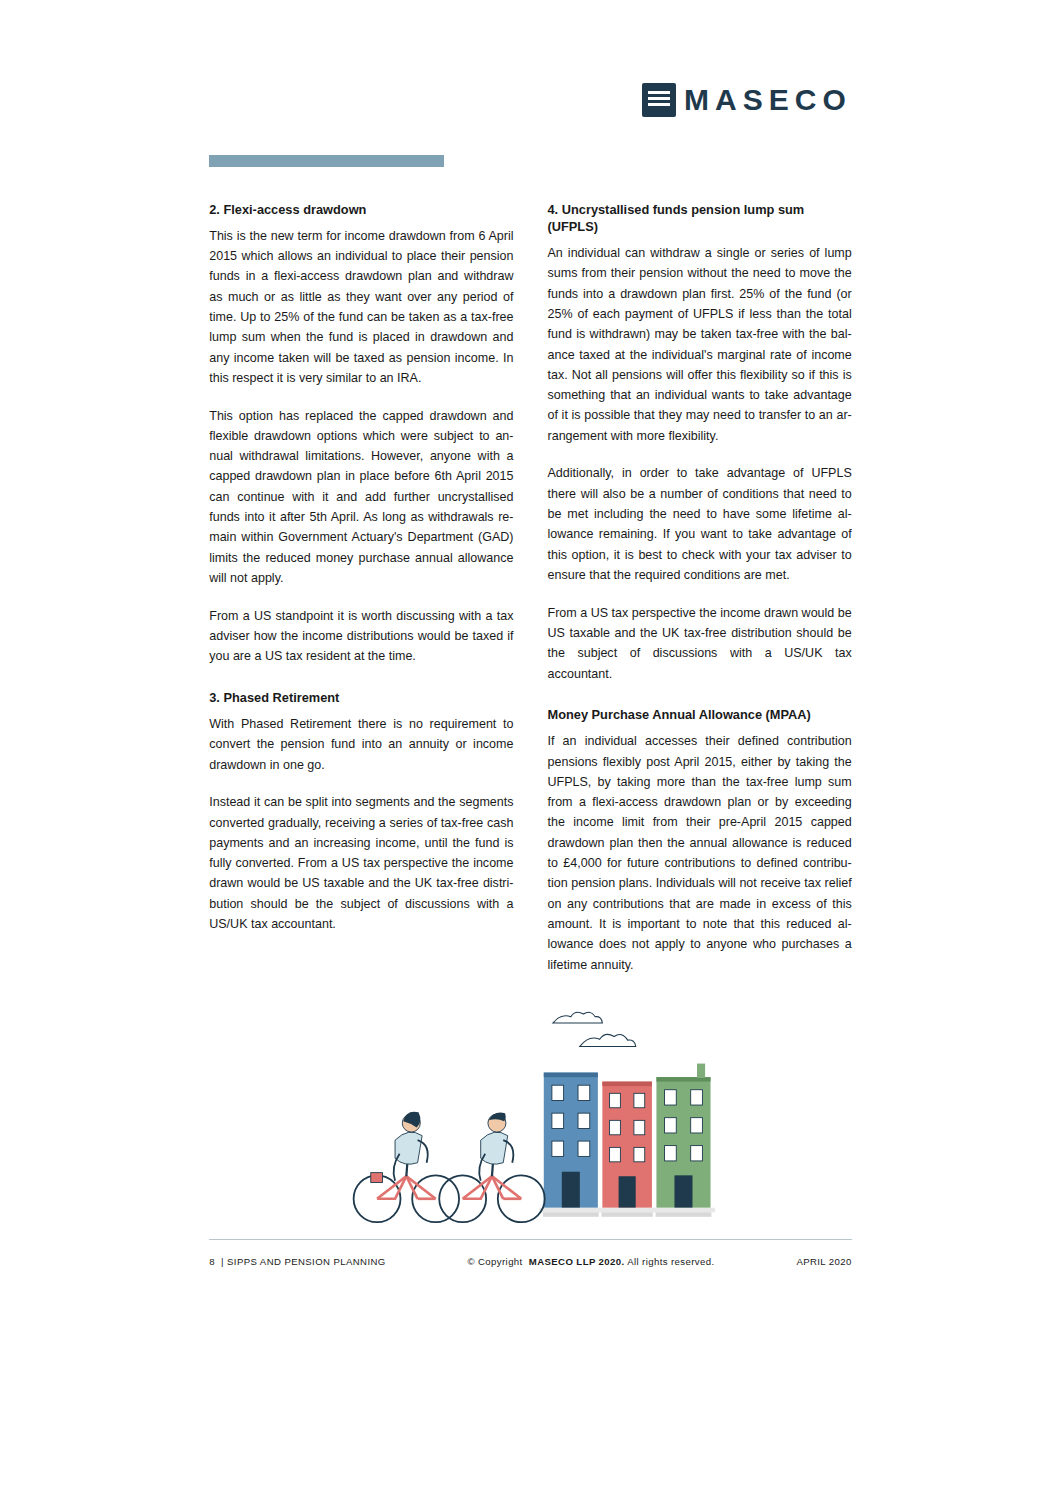MASECO
2. Flexi-access drawdown
This is the new term for income drawdown from 6 April 2015 which allows an individual to place their pension funds in a flexi-access drawdown plan and withdraw as much or as little as they want over any period of time. Up to 25% of the fund can be taken as a tax-free lump sum when the fund is placed in drawdown and any income taken will be taxed as pension income. In this respect it is very similar to an IRA.
This option has replaced the capped drawdown and flexible drawdown options which were subject to annual withdrawal limitations. However, anyone with a capped drawdown plan in place before 6th April 2015 can continue with it and add further uncrystallised funds into it after 5th April. As long as withdrawals remain within Government Actuary's Department (GAD) limits the reduced money purchase annual allowance will not apply.
From a US standpoint it is worth discussing with a tax adviser how the income distributions would be taxed if you are a US tax resident at the time.
3. Phased Retirement
With Phased Retirement there is no requirement to convert the pension fund into an annuity or income drawdown in one go.
Instead it can be split into segments and the segments converted gradually, receiving a series of tax-free cash payments and an increasing income, until the fund is fully converted. From a US tax perspective the income drawn would be US taxable and the UK tax-free distribution should be the subject of discussions with a US/UK tax accountant.
4. Uncrystallised funds pension lump sum (UFPLS)
An individual can withdraw a single or series of lump sums from their pension without the need to move the funds into a drawdown plan first. 25% of the fund (or 25% of each payment of UFPLS if less than the total fund is withdrawn) may be taken tax-free with the balance taxed at the individual's marginal rate of income tax. Not all pensions will offer this flexibility so if this is something that an individual wants to take advantage of it is possible that they may need to transfer to an arrangement with more flexibility.
Additionally, in order to take advantage of UFPLS there will also be a number of conditions that need to be met including the need to have some lifetime allowance remaining. If you want to take advantage of this option, it is best to check with your tax adviser to ensure that the required conditions are met.
From a US tax perspective the income drawn would be US taxable and the UK tax-free distribution should be the subject of discussions with a US/UK tax accountant.
Money Purchase Annual Allowance (MPAA)
If an individual accesses their defined contribution pensions flexibly post April 2015, either by taking the UFPLS, by taking more than the tax-free lump sum from a flexi-access drawdown plan or by exceeding the income limit from their pre-April 2015 capped drawdown plan then the annual allowance is reduced to £4,000 for future contributions to defined contribution pension plans. Individuals will not receive tax relief on any contributions that are made in excess of this amount. It is important to note that this reduced allowance does not apply to anyone who purchases a lifetime annuity.
8 | SIPPS AND PENSION PLANNING
© Copyright MASECO LLP 2020. All rights reserved.
APRIL 2020